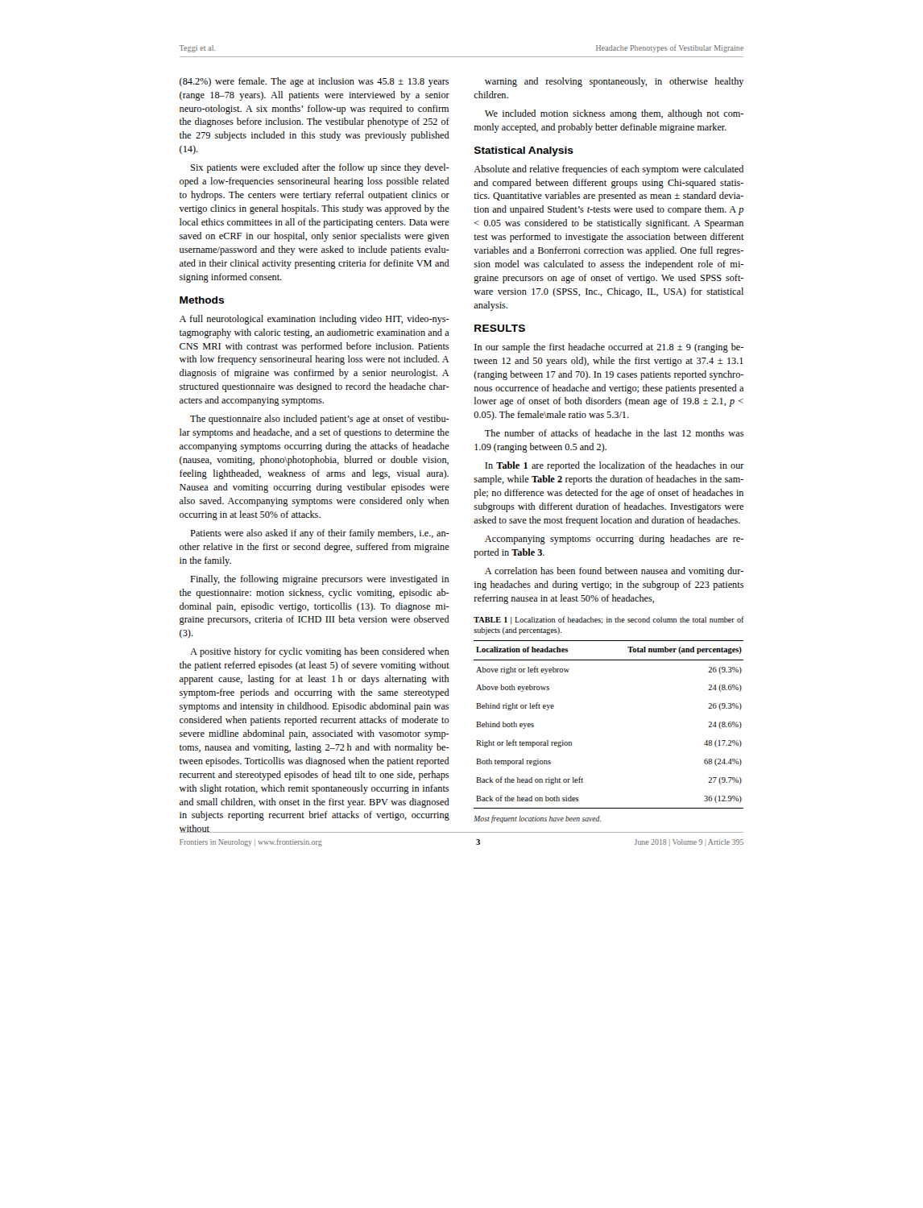Teggi et al. Headache Phenotypes of Vestibular Migraine
(84.2%) were female. The age at inclusion was 45.8 ± 13.8 years (range 18–78 years). All patients were interviewed by a senior neuro-otologist. A six months’ follow-up was required to confirm the diagnoses before inclusion. The vestibular phenotype of 252 of the 279 subjects included in this study was previously published (14).
Six patients were excluded after the follow up since they developed a low-frequencies sensorineural hearing loss possible related to hydrops. The centers were tertiary referral outpatient clinics or vertigo clinics in general hospitals. This study was approved by the local ethics committees in all of the participating centers. Data were saved on eCRF in our hospital, only senior specialists were given username/password and they were asked to include patients evaluated in their clinical activity presenting criteria for definite VM and signing informed consent.
Methods
A full neurotological examination including video HIT, video-nystagmography with caloric testing, an audiometric examination and a CNS MRI with contrast was performed before inclusion. Patients with low frequency sensorineural hearing loss were not included. A diagnosis of migraine was confirmed by a senior neurologist. A structured questionnaire was designed to record the headache characters and accompanying symptoms.
The questionnaire also included patient’s age at onset of vestibular symptoms and headache, and a set of questions to determine the accompanying symptoms occurring during the attacks of headache (nausea, vomiting, phono\photophobia, blurred or double vision, feeling lightheaded, weakness of arms and legs, visual aura). Nausea and vomiting occurring during vestibular episodes were also saved. Accompanying symptoms were considered only when occurring in at least 50% of attacks.
Patients were also asked if any of their family members, i.e., another relative in the first or second degree, suffered from migraine in the family.
Finally, the following migraine precursors were investigated in the questionnaire: motion sickness, cyclic vomiting, episodic abdominal pain, episodic vertigo, torticollis (13). To diagnose migraine precursors, criteria of ICHD III beta version were observed (3).
A positive history for cyclic vomiting has been considered when the patient referred episodes (at least 5) of severe vomiting without apparent cause, lasting for at least 1 h or days alternating with symptom-free periods and occurring with the same stereotyped symptoms and intensity in childhood. Episodic abdominal pain was considered when patients reported recurrent attacks of moderate to severe midline abdominal pain, associated with vasomotor symptoms, nausea and vomiting, lasting 2–72 h and with normality between episodes. Torticollis was diagnosed when the patient reported recurrent and stereotyped episodes of head tilt to one side, perhaps with slight rotation, which remit spontaneously occurring in infants and small children, with onset in the first year. BPV was diagnosed in subjects reporting recurrent brief attacks of vertigo, occurring without
warning and resolving spontaneously, in otherwise healthy children.
We included motion sickness among them, although not commonly accepted, and probably better definable migraine marker.
Statistical Analysis
Absolute and relative frequencies of each symptom were calculated and compared between different groups using Chi-squared statistics. Quantitative variables are presented as mean ± standard deviation and unpaired Student’s t-tests were used to compare them. A p < 0.05 was considered to be statistically significant. A Spearman test was performed to investigate the association between different variables and a Bonferroni correction was applied. One full regression model was calculated to assess the independent role of migraine precursors on age of onset of vertigo. We used SPSS software version 17.0 (SPSS, Inc., Chicago, IL, USA) for statistical analysis.
Results
In our sample the first headache occurred at 21.8 ± 9 (ranging between 12 and 50 years old), while the first vertigo at 37.4 ± 13.1 (ranging between 17 and 70). In 19 cases patients reported synchronous occurrence of headache and vertigo; these patients presented a lower age of onset of both disorders (mean age of 19.8 ± 2.1, p < 0.05). The female\male ratio was 5.3/1.
The number of attacks of headache in the last 12 months was 1.09 (ranging between 0.5 and 2).
In Table 1 are reported the localization of the headaches in our sample, while Table 2 reports the duration of headaches in the sample; no difference was detected for the age of onset of headaches in subgroups with different duration of headaches. Investigators were asked to save the most frequent location and duration of headaches.
Accompanying symptoms occurring during headaches are reported in Table 3.
A correlation has been found between nausea and vomiting during headaches and during vertigo; in the subgroup of 223 patients referring nausea in at least 50% of headaches,
TABLE 1 | Localization of headaches; in the second column the total number of subjects (and percentages).
| Localization of headaches | Total number (and percentages) |
| --- | --- |
| Above right or left eyebrow | 26 (9.3%) |
| Above both eyebrows | 24 (8.6%) |
| Behind right or left eye | 26 (9.3%) |
| Behind both eyes | 24 (8.6%) |
| Right or left temporal region | 48 (17.2%) |
| Both temporal regions | 68 (24.4%) |
| Back of the head on right or left | 27 (9.7%) |
| Back of the head on both sides | 36 (12.9%) |
Most frequent locations have been saved.
Frontiers in Neurology | www.frontiersin.org 3 June 2018 | Volume 9 | Article 395